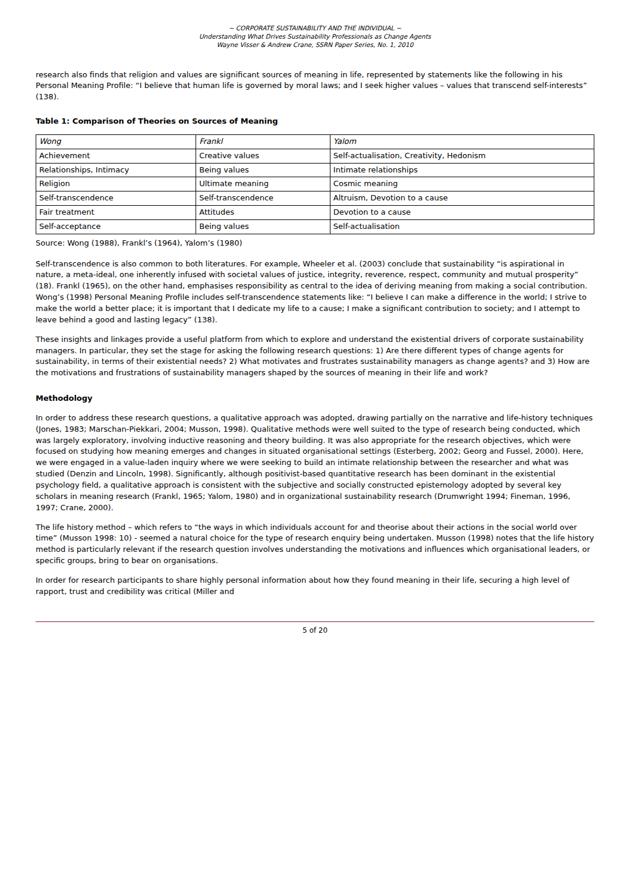~ CORPORATE SUSTAINABILITY AND THE INDIVIDUAL ~
Understanding What Drives Sustainability Professionals as Change Agents
Wayne Visser & Andrew Crane, SSRN Paper Series, No. 1, 2010
research also finds that religion and values are significant sources of meaning in life, represented by statements like the following in his Personal Meaning Profile: “I believe that human life is governed by moral laws; and I seek higher values – values that transcend self-interests” (138).
Table 1: Comparison of Theories on Sources of Meaning
| Wong | Frankl | Yalom |
| Achievement | Creative values | Self-actualisation, Creativity, Hedonism |
| Relationships, Intimacy | Being values | Intimate relationships |
| Religion | Ultimate meaning | Cosmic meaning |
| Self-transcendence | Self-transcendence | Altruism, Devotion to a cause |
| Fair treatment | Attitudes | Devotion to a cause |
| Self-acceptance | Being values | Self-actualisation |
Source: Wong (1988), Frankl’s (1964), Yalom’s (1980)
Self-transcendence is also common to both literatures. For example, Wheeler et al. (2003) conclude that sustainability “is aspirational in nature, a meta-ideal, one inherently infused with societal values of justice, integrity, reverence, respect, community and mutual prosperity” (18). Frankl (1965), on the other hand, emphasises responsibility as central to the idea of deriving meaning from making a social contribution. Wong’s (1998) Personal Meaning Profile includes self-transcendence statements like: “I believe I can make a difference in the world; I strive to make the world a better place; it is important that I dedicate my life to a cause; I make a significant contribution to society; and I attempt to leave behind a good and lasting legacy” (138).
These insights and linkages provide a useful platform from which to explore and understand the existential drivers of corporate sustainability managers. In particular, they set the stage for asking the following research questions: 1) Are there different types of change agents for sustainability, in terms of their existential needs? 2) What motivates and frustrates sustainability managers as change agents? and 3) How are the motivations and frustrations of sustainability managers shaped by the sources of meaning in their life and work?
Methodology
In order to address these research questions, a qualitative approach was adopted, drawing partially on the narrative and life-history techniques (Jones, 1983; Marschan-Piekkari, 2004; Musson, 1998). Qualitative methods were well suited to the type of research being conducted, which was largely exploratory, involving inductive reasoning and theory building. It was also appropriate for the research objectives, which were focused on studying how meaning emerges and changes in situated organisational settings (Esterberg, 2002; Georg and Fussel, 2000). Here, we were engaged in a value-laden inquiry where we were seeking to build an intimate relationship between the researcher and what was studied (Denzin and Lincoln, 1998). Significantly, although positivist-based quantitative research has been dominant in the existential psychology field, a qualitative approach is consistent with the subjective and socially constructed epistemology adopted by several key scholars in meaning research (Frankl, 1965; Yalom, 1980) and in organizational sustainability research (Drumwright 1994; Fineman, 1996, 1997; Crane, 2000).
The life history method – which refers to “the ways in which individuals account for and theorise about their actions in the social world over time” (Musson 1998: 10) - seemed a natural choice for the type of research enquiry being undertaken. Musson (1998) notes that the life history method is particularly relevant if the research question involves understanding the motivations and influences which organisational leaders, or specific groups, bring to bear on organisations.
In order for research participants to share highly personal information about how they found meaning in their life, securing a high level of rapport, trust and credibility was critical (Miller and
5 of 20